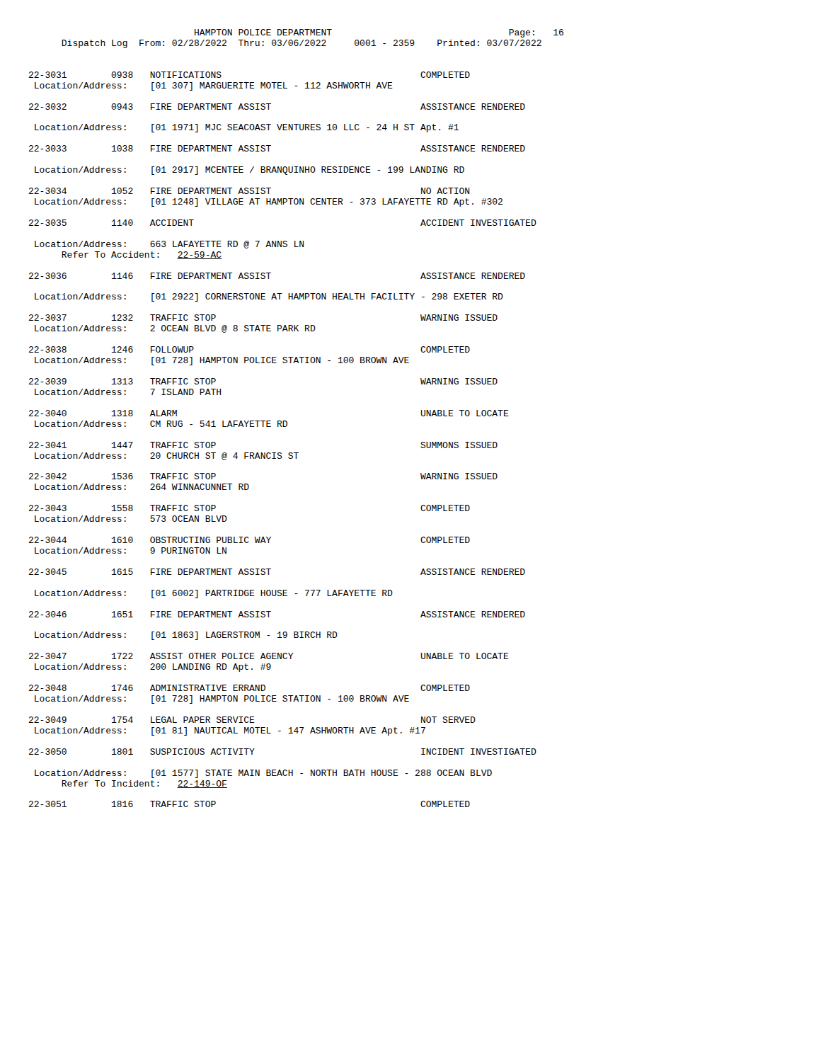HAMPTON POLICE DEPARTMENT                                Page:   16
      Dispatch Log  From: 02/28/2022  Thru: 03/06/2022     0001 - 2359    Printed: 03/07/2022


22-3031        0938   NOTIFICATIONS                                    COMPLETED
 Location/Address:    [01 307] MARGUERITE MOTEL - 112 ASHWORTH AVE

22-3032        0943   FIRE DEPARTMENT ASSIST                           ASSISTANCE RENDERED

 Location/Address:    [01 1971] MJC SEACOAST VENTURES 10 LLC - 24 H ST Apt. #1

22-3033        1038   FIRE DEPARTMENT ASSIST                           ASSISTANCE RENDERED

 Location/Address:    [01 2917] MCENTEE / BRANQUINHO RESIDENCE - 199 LANDING RD

22-3034        1052   FIRE DEPARTMENT ASSIST                           NO ACTION
 Location/Address:    [01 1248] VILLAGE AT HAMPTON CENTER - 373 LAFAYETTE RD Apt. #302

22-3035        1140   ACCIDENT                                         ACCIDENT INVESTIGATED

 Location/Address:    663 LAFAYETTE RD @ 7 ANNS LN
      Refer To Accident:   22-59-AC

22-3036        1146   FIRE DEPARTMENT ASSIST                           ASSISTANCE RENDERED

 Location/Address:    [01 2922] CORNERSTONE AT HAMPTON HEALTH FACILITY - 298 EXETER RD

22-3037        1232   TRAFFIC STOP                                     WARNING ISSUED
 Location/Address:    2 OCEAN BLVD @ 8 STATE PARK RD

22-3038        1246   FOLLOWUP                                         COMPLETED
 Location/Address:    [01 728] HAMPTON POLICE STATION - 100 BROWN AVE

22-3039        1313   TRAFFIC STOP                                     WARNING ISSUED
 Location/Address:    7 ISLAND PATH

22-3040        1318   ALARM                                            UNABLE TO LOCATE
 Location/Address:    CM RUG - 541 LAFAYETTE RD

22-3041        1447   TRAFFIC STOP                                     SUMMONS ISSUED
 Location/Address:    20 CHURCH ST @ 4 FRANCIS ST

22-3042        1536   TRAFFIC STOP                                     WARNING ISSUED
 Location/Address:    264 WINNACUNNET RD

22-3043        1558   TRAFFIC STOP                                     COMPLETED
 Location/Address:    573 OCEAN BLVD

22-3044        1610   OBSTRUCTING PUBLIC WAY                           COMPLETED
 Location/Address:    9 PURINGTON LN

22-3045        1615   FIRE DEPARTMENT ASSIST                           ASSISTANCE RENDERED

 Location/Address:    [01 6002] PARTRIDGE HOUSE - 777 LAFAYETTE RD

22-3046        1651   FIRE DEPARTMENT ASSIST                           ASSISTANCE RENDERED

 Location/Address:    [01 1863] LAGERSTROM - 19 BIRCH RD

22-3047        1722   ASSIST OTHER POLICE AGENCY                       UNABLE TO LOCATE
 Location/Address:    200 LANDING RD Apt. #9

22-3048        1746   ADMINISTRATIVE ERRAND                            COMPLETED
 Location/Address:    [01 728] HAMPTON POLICE STATION - 100 BROWN AVE

22-3049        1754   LEGAL PAPER SERVICE                              NOT SERVED
 Location/Address:    [01 81] NAUTICAL MOTEL - 147 ASHWORTH AVE Apt. #17

22-3050        1801   SUSPICIOUS ACTIVITY                              INCIDENT INVESTIGATED

 Location/Address:    [01 1577] STATE MAIN BEACH - NORTH BATH HOUSE - 288 OCEAN BLVD
      Refer To Incident:   22-149-OF

22-3051        1816   TRAFFIC STOP                                     COMPLETED